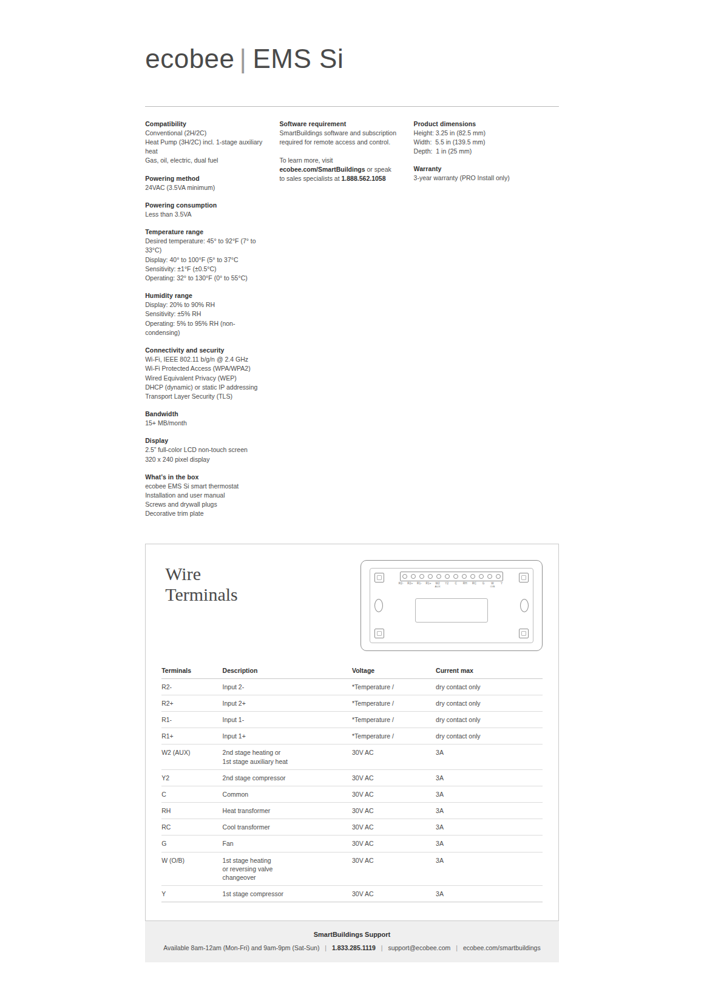ecobee|EMS Si
Compatibility
Conventional (2H/2C)
Heat Pump (3H/2C) incl. 1-stage auxiliary heat
Gas, oil, electric, dual fuel
Powering method
24VAC (3.5VA minimum)
Powering consumption
Less than 3.5VA
Temperature range
Desired temperature: 45° to 92°F (7° to 33°C)
Display: 40° to 100°F (5° to 37°C
Sensitivity: ±1°F (±0.5°C)
Operating: 32° to 130°F (0° to 55°C)
Humidity range
Display: 20% to 90% RH
Sensitivity: ±5% RH
Operating: 5% to 95% RH (non-condensing)
Connectivity and security
Wi-Fi, IEEE 802.11 b/g/n @ 2.4 GHz
Wi-Fi Protected Access (WPA/WPA2)
Wired Equivalent Privacy (WEP)
DHCP (dynamic) or static IP addressing
Transport Layer Security (TLS)
Bandwidth
15+ MB/month
Display
2.5” full-color LCD non-touch screen
320 x 240 pixel display
What’s in the box
ecobee EMS Si smart thermostat
Installation and user manual
Screws and drywall plugs
Decorative trim plate
Software requirement
SmartBuildings software and subscription required for remote access and control.
To learn more, visit ecobee.com/SmartBuildings or speak to sales specialists at 1.888.562.1058
Product dimensions
Height: 3.25 in (82.5 mm)
Width: 5.5 in (139.5 mm)
Depth: 1 in (25 mm)
Warranty
3-year warranty (PRO Install only)
Wire
Terminals
R2- R2+ R1- R1+ W2AUX Y2 C RH RC G WO/B Y
| Terminals | Description | Voltage | Current max |
| --- | --- | --- | --- |
| R2- | Input 2- | *Temperature / | dry contact only |
| R2+ | Input 2+ | *Temperature / | dry contact only |
| R1- | Input 1- | *Temperature / | dry contact only |
| R1+ | Input 1+ | *Temperature / | dry contact only |
| W2 (AUX) | 2nd stage heating or 1st stage auxiliary heat | 30V AC | 3A |
| Y2 | 2nd stage compressor | 30V AC | 3A |
| C | Common | 30V AC | 3A |
| RH | Heat transformer | 30V AC | 3A |
| RC | Cool transformer | 30V AC | 3A |
| G | Fan | 30V AC | 3A |
| W (O/B) | 1st stage heating or reversing valve changeover | 30V AC | 3A |
| Y | 1st stage compressor | 30V AC | 3A |
SmartBuildings Support
Available 8am-12am (Mon-Fri) and 9am-9pm (Sat-Sun) | 1.833.285.1119 | support@ecobee.com | ecobee.com/smartbuildings